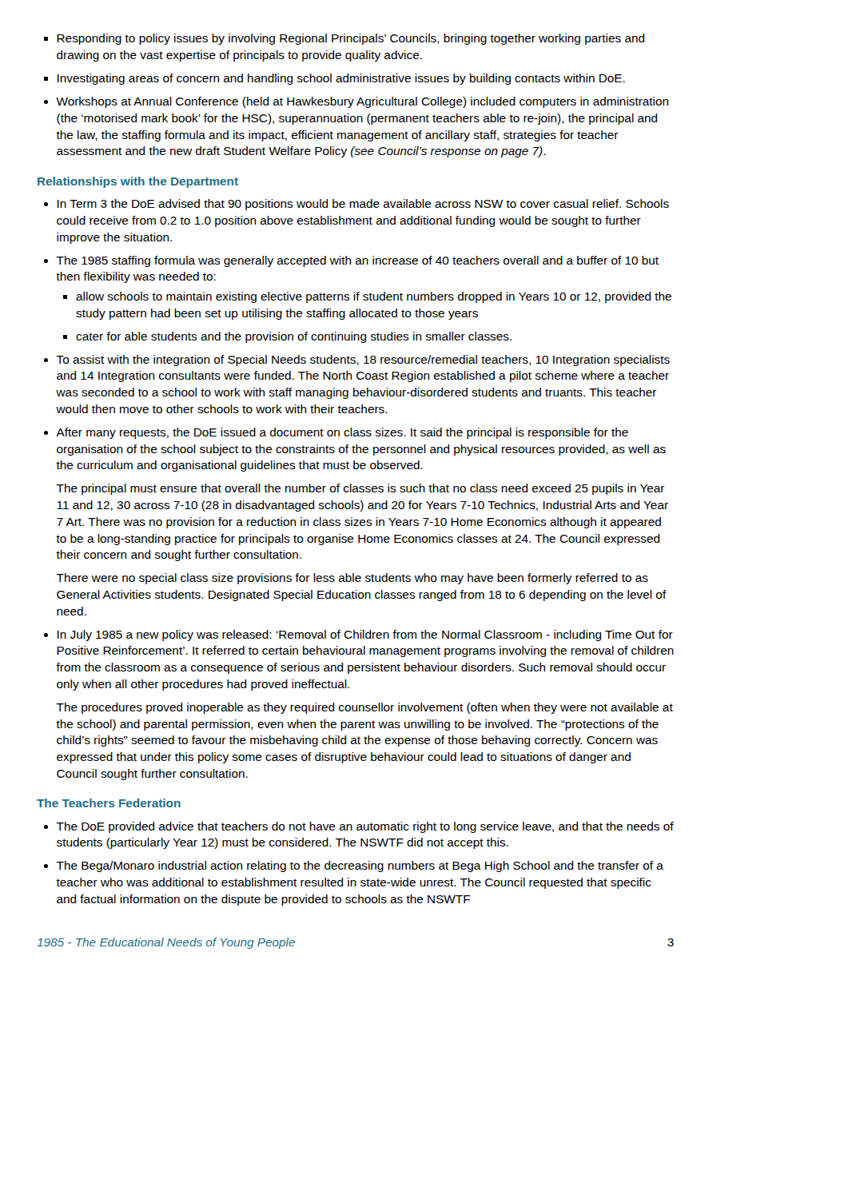Responding to policy issues by involving Regional Principals’ Councils, bringing together working parties and drawing on the vast expertise of principals to provide quality advice.
Investigating areas of concern and handling school administrative issues by building contacts within DoE.
Workshops at Annual Conference (held at Hawkesbury Agricultural College) included computers in administration (the ‘motorised mark book’ for the HSC), superannuation (permanent teachers able to re-join), the principal and the law, the staffing formula and its impact, efficient management of ancillary staff, strategies for teacher assessment and the new draft Student Welfare Policy (see Council’s response on page 7).
Relationships with the Department
In Term 3 the DoE advised that 90 positions would be made available across NSW to cover casual relief. Schools could receive from 0.2 to 1.0 position above establishment and additional funding would be sought to further improve the situation.
The 1985 staffing formula was generally accepted with an increase of 40 teachers overall and a buffer of 10 but then flexibility was needed to:
allow schools to maintain existing elective patterns if student numbers dropped in Years 10 or 12, provided the study pattern had been set up utilising the staffing allocated to those years
cater for able students and the provision of continuing studies in smaller classes.
To assist with the integration of Special Needs students, 18 resource/remedial teachers, 10 Integration specialists and 14 Integration consultants were funded. The North Coast Region established a pilot scheme where a teacher was seconded to a school to work with staff managing behaviour-disordered students and truants. This teacher would then move to other schools to work with their teachers.
After many requests, the DoE issued a document on class sizes. It said the principal is responsible for the organisation of the school subject to the constraints of the personnel and physical resources provided, as well as the curriculum and organisational guidelines that must be observed.
The principal must ensure that overall the number of classes is such that no class need exceed 25 pupils in Year 11 and 12, 30 across 7-10 (28 in disadvantaged schools) and 20 for Years 7-10 Technics, Industrial Arts and Year 7 Art. There was no provision for a reduction in class sizes in Years 7-10 Home Economics although it appeared to be a long-standing practice for principals to organise Home Economics classes at 24. The Council expressed their concern and sought further consultation.
There were no special class size provisions for less able students who may have been formerly referred to as General Activities students. Designated Special Education classes ranged from 18 to 6 depending on the level of need.
In July 1985 a new policy was released: ‘Removal of Children from the Normal Classroom - including Time Out for Positive Reinforcement’. It referred to certain behavioural management programs involving the removal of children from the classroom as a consequence of serious and persistent behaviour disorders. Such removal should occur only when all other procedures had proved ineffectual.
The procedures proved inoperable as they required counsellor involvement (often when they were not available at the school) and parental permission, even when the parent was unwilling to be involved. The “protections of the child’s rights” seemed to favour the misbehaving child at the expense of those behaving correctly. Concern was expressed that under this policy some cases of disruptive behaviour could lead to situations of danger and Council sought further consultation.
The Teachers Federation
The DoE provided advice that teachers do not have an automatic right to long service leave, and that the needs of students (particularly Year 12) must be considered. The NSWTF did not accept this.
The Bega/Monaro industrial action relating to the decreasing numbers at Bega High School and the transfer of a teacher who was additional to establishment resulted in state-wide unrest. The Council requested that specific and factual information on the dispute be provided to schools as the NSWTF
1985 - The Educational Needs of Young People 3